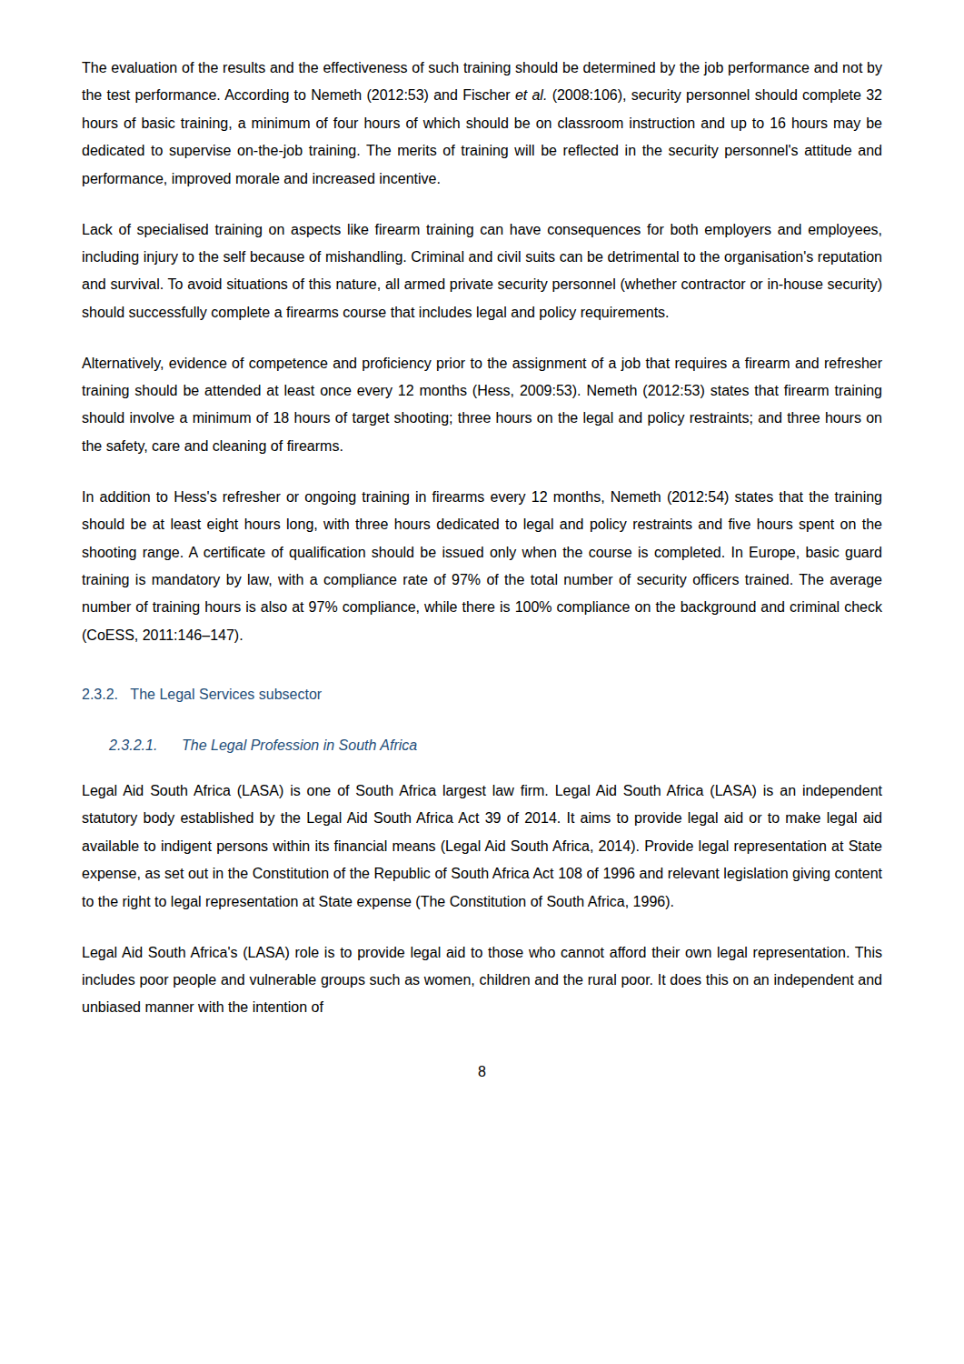The evaluation of the results and the effectiveness of such training should be determined by the job performance and not by the test performance. According to Nemeth (2012:53) and Fischer et al. (2008:106), security personnel should complete 32 hours of basic training, a minimum of four hours of which should be on classroom instruction and up to 16 hours may be dedicated to supervise on-the-job training. The merits of training will be reflected in the security personnel's attitude and performance, improved morale and increased incentive.
Lack of specialised training on aspects like firearm training can have consequences for both employers and employees, including injury to the self because of mishandling. Criminal and civil suits can be detrimental to the organisation's reputation and survival. To avoid situations of this nature, all armed private security personnel (whether contractor or in-house security) should successfully complete a firearms course that includes legal and policy requirements.
Alternatively, evidence of competence and proficiency prior to the assignment of a job that requires a firearm and refresher training should be attended at least once every 12 months (Hess, 2009:53). Nemeth (2012:53) states that firearm training should involve a minimum of 18 hours of target shooting; three hours on the legal and policy restraints; and three hours on the safety, care and cleaning of firearms.
In addition to Hess's refresher or ongoing training in firearms every 12 months, Nemeth (2012:54) states that the training should be at least eight hours long, with three hours dedicated to legal and policy restraints and five hours spent on the shooting range. A certificate of qualification should be issued only when the course is completed. In Europe, basic guard training is mandatory by law, with a compliance rate of 97% of the total number of security officers trained. The average number of training hours is also at 97% compliance, while there is 100% compliance on the background and criminal check (CoESS, 2011:146–147).
2.3.2. The Legal Services subsector
2.3.2.1. The Legal Profession in South Africa
Legal Aid South Africa (LASA) is one of South Africa largest law firm. Legal Aid South Africa (LASA) is an independent statutory body established by the Legal Aid South Africa Act 39 of 2014. It aims to provide legal aid or to make legal aid available to indigent persons within its financial means (Legal Aid South Africa, 2014). Provide legal representation at State expense, as set out in the Constitution of the Republic of South Africa Act 108 of 1996 and relevant legislation giving content to the right to legal representation at State expense (The Constitution of South Africa, 1996).
Legal Aid South Africa's (LASA) role is to provide legal aid to those who cannot afford their own legal representation. This includes poor people and vulnerable groups such as women, children and the rural poor. It does this on an independent and unbiased manner with the intention of
8